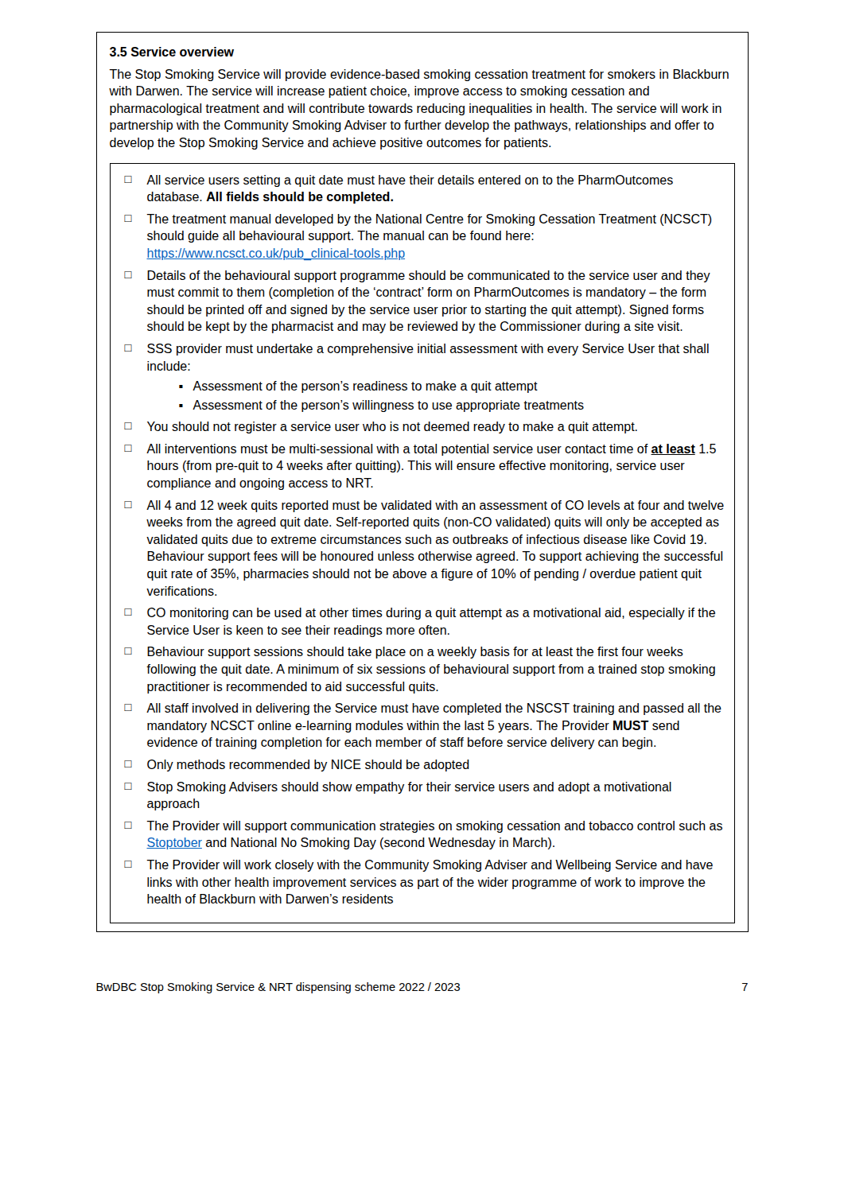3.5 Service overview
The Stop Smoking Service will provide evidence-based smoking cessation treatment for smokers in Blackburn with Darwen. The service will increase patient choice, improve access to smoking cessation and pharmacological treatment and will contribute towards reducing inequalities in health. The service will work in partnership with the Community Smoking Adviser to further develop the pathways, relationships and offer to develop the Stop Smoking Service and achieve positive outcomes for patients.
All service users setting a quit date must have their details entered on to the PharmOutcomes database. All fields should be completed.
The treatment manual developed by the National Centre for Smoking Cessation Treatment (NCSCT) should guide all behavioural support. The manual can be found here: https://www.ncsct.co.uk/pub_clinical-tools.php
Details of the behavioural support programme should be communicated to the service user and they must commit to them (completion of the ‘contract’ form on PharmOutcomes is mandatory – the form should be printed off and signed by the service user prior to starting the quit attempt). Signed forms should be kept by the pharmacist and may be reviewed by the Commissioner during a site visit.
SSS provider must undertake a comprehensive initial assessment with every Service User that shall include:
Assessment of the person’s readiness to make a quit attempt
Assessment of the person’s willingness to use appropriate treatments
You should not register a service user who is not deemed ready to make a quit attempt.
All interventions must be multi-sessional with a total potential service user contact time of at least 1.5 hours (from pre-quit to 4 weeks after quitting). This will ensure effective monitoring, service user compliance and ongoing access to NRT.
All 4 and 12 week quits reported must be validated with an assessment of CO levels at four and twelve weeks from the agreed quit date. Self-reported quits (non-CO validated) quits will only be accepted as validated quits due to extreme circumstances such as outbreaks of infectious disease like Covid 19. Behaviour support fees will be honoured unless otherwise agreed. To support achieving the successful quit rate of 35%, pharmacies should not be above a figure of 10% of pending / overdue patient quit verifications.
CO monitoring can be used at other times during a quit attempt as a motivational aid, especially if the Service User is keen to see their readings more often.
Behaviour support sessions should take place on a weekly basis for at least the first four weeks following the quit date. A minimum of six sessions of behavioural support from a trained stop smoking practitioner is recommended to aid successful quits.
All staff involved in delivering the Service must have completed the NSCST training and passed all the mandatory NCSCT online e-learning modules within the last 5 years. The Provider MUST send evidence of training completion for each member of staff before service delivery can begin.
Only methods recommended by NICE should be adopted
Stop Smoking Advisers should show empathy for their service users and adopt a motivational approach
The Provider will support communication strategies on smoking cessation and tobacco control such as Stoptober and National No Smoking Day (second Wednesday in March).
The Provider will work closely with the Community Smoking Adviser and Wellbeing Service and have links with other health improvement services as part of the wider programme of work to improve the health of Blackburn with Darwen’s residents
BwDBC Stop Smoking Service & NRT dispensing scheme 2022 / 2023 7